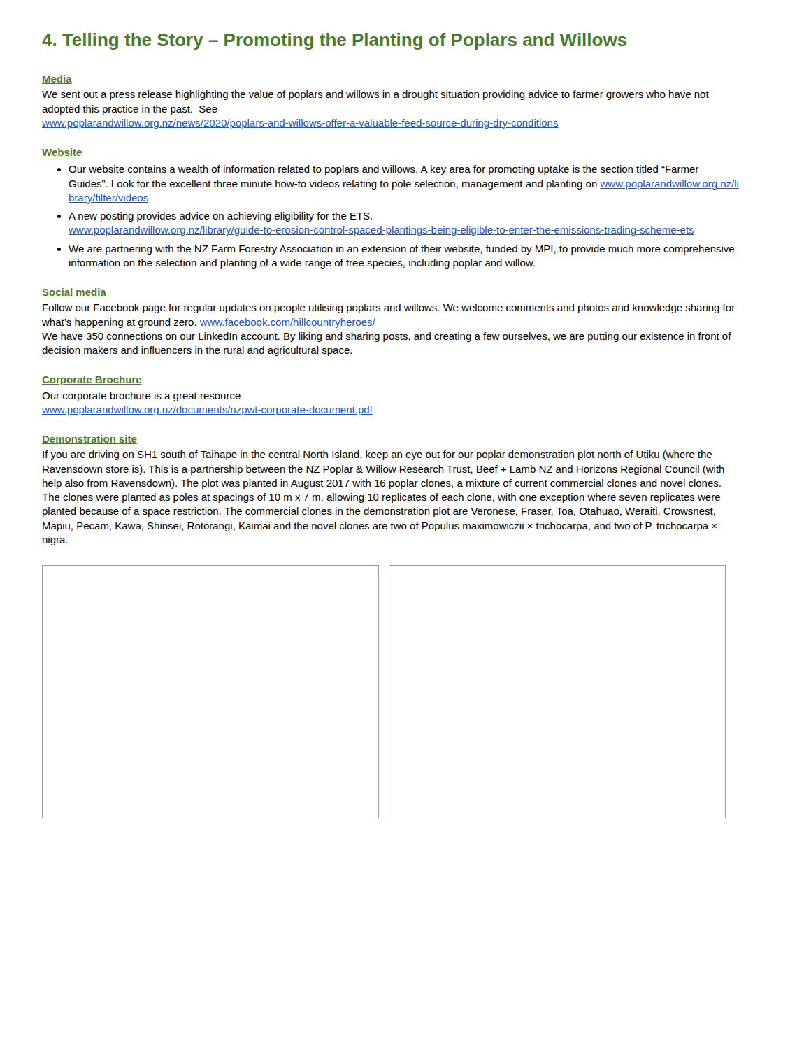4. Telling the Story – Promoting the Planting of Poplars and Willows
Media
We sent out a press release highlighting the value of poplars and willows in a drought situation providing advice to farmer growers who have not adopted this practice in the past. See
www.poplarandwillow.org.nz/news/2020/poplars-and-willows-offer-a-valuable-feed-source-during-dry-conditions
Website
Our website contains a wealth of information related to poplars and willows. A key area for promoting uptake is the section titled “Farmer Guides”. Look for the excellent three minute how-to videos relating to pole selection, management and planting on www.poplarandwillow.org.nz/library/filter/videos
A new posting provides advice on achieving eligibility for the ETS.
www.poplarandwillow.org.nz/library/guide-to-erosion-control-spaced-plantings-being-eligible-to-enter-the-emissions-trading-scheme-ets
We are partnering with the NZ Farm Forestry Association in an extension of their website, funded by MPI, to provide much more comprehensive information on the selection and planting of a wide range of tree species, including poplar and willow.
Social media
Follow our Facebook page for regular updates on people utilising poplars and willows. We welcome comments and photos and knowledge sharing for what’s happening at ground zero. www.facebook.com/hillcountryheroes/
We have 350 connections on our LinkedIn account. By liking and sharing posts, and creating a few ourselves, we are putting our existence in front of decision makers and influencers in the rural and agricultural space.
Corporate Brochure
Our corporate brochure is a great resource
www.poplarandwillow.org.nz/documents/nzpwt-corporate-document.pdf
Demonstration site
If you are driving on SH1 south of Taihape in the central North Island, keep an eye out for our poplar demonstration plot north of Utiku (where the Ravensdown store is). This is a partnership between the NZ Poplar & Willow Research Trust, Beef + Lamb NZ and Horizons Regional Council (with help also from Ravensdown). The plot was planted in August 2017 with 16 poplar clones, a mixture of current commercial clones and novel clones. The clones were planted as poles at spacings of 10 m x 7 m, allowing 10 replicates of each clone, with one exception where seven replicates were planted because of a space restriction. The commercial clones in the demonstration plot are Veronese, Fraser, Toa, Otahuao, Weraiti, Crowsnest, Mapiu, Pecam, Kawa, Shinsei, Rotorangi, Kaimai and the novel clones are two of Populus maximowiczii × trichocarpa, and two of P. trichocarpa × nigra.